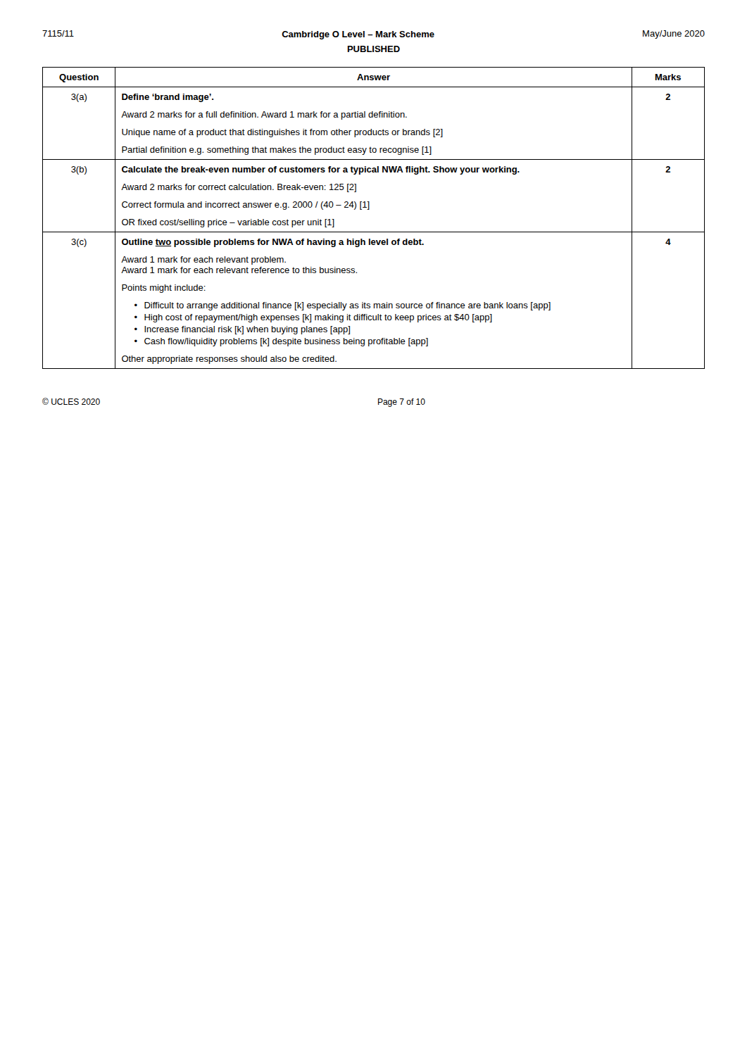7115/11
Cambridge O Level – Mark Scheme
May/June 2020
PUBLISHED
| Question | Answer | Marks |
| --- | --- | --- |
| 3(a) | Define ‘brand image’. Award 2 marks for a full definition. Award 1 mark for a partial definition. Unique name of a product that distinguishes it from other products or brands [2] Partial definition e.g. something that makes the product easy to recognise [1] | 2 |
| 3(b) | Calculate the break-even number of customers for a typical NWA flight. Show your working. Award 2 marks for correct calculation. Break-even: 125 [2] Correct formula and incorrect answer e.g. 2000 / (40 – 24) [1] OR fixed cost/selling price – variable cost per unit [1] | 2 |
| 3(c) | Outline two possible problems for NWA of having a high level of debt. Award 1 mark for each relevant problem. Award 1 mark for each relevant reference to this business. Points might include: Difficult to arrange additional finance [k] especially as its main source of finance are bank loans [app] High cost of repayment/high expenses [k] making it difficult to keep prices at $40 [app] Increase financial risk [k] when buying planes [app] Cash flow/liquidity problems [k] despite business being profitable [app] Other appropriate responses should also be credited. | 4 |
© UCLES 2020
Page 7 of 10